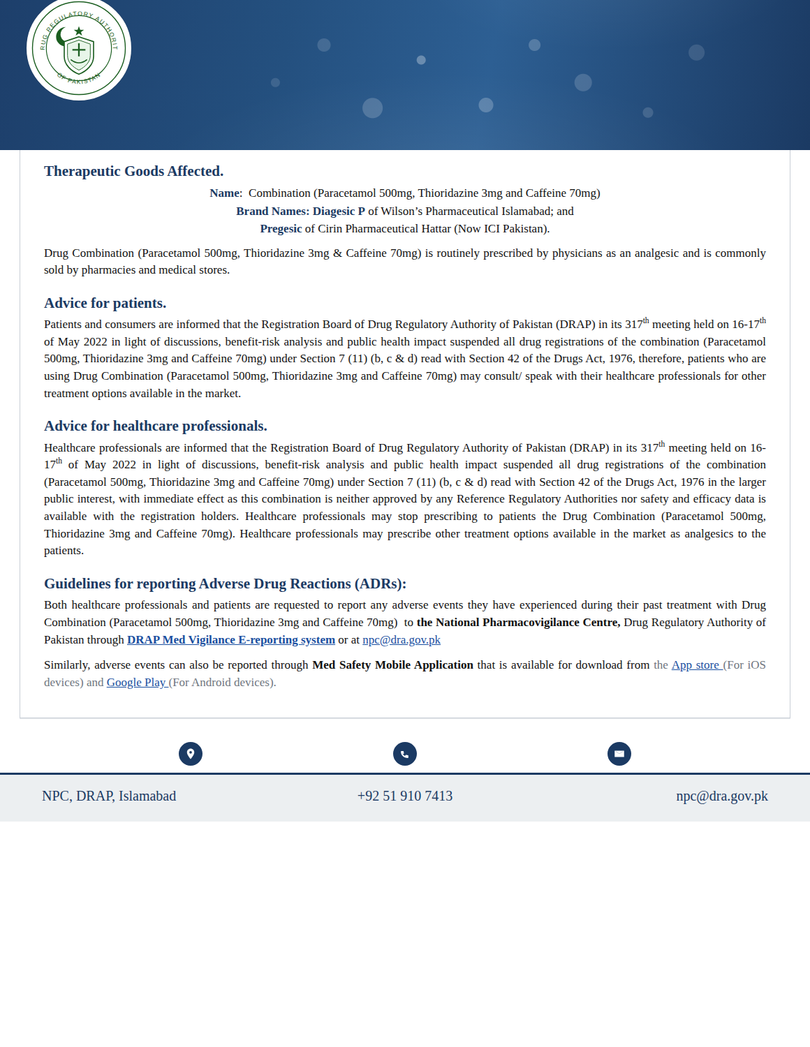DRUG REGULATORY AUTHORITY OF PAKISTAN
Therapeutic Goods Affected.
Name: Combination (Paracetamol 500mg, Thioridazine 3mg and Caffeine 70mg)
Brand Names: Diagesic P of Wilson’s Pharmaceutical Islamabad; and
Pregesic of Cirin Pharmaceutical Hattar (Now ICI Pakistan).
Drug Combination (Paracetamol 500mg, Thioridazine 3mg & Caffeine 70mg) is routinely prescribed by physicians as an analgesic and is commonly sold by pharmacies and medical stores.
Advice for patients.
Patients and consumers are informed that the Registration Board of Drug Regulatory Authority of Pakistan (DRAP) in its 317th meeting held on 16-17th of May 2022 in light of discussions, benefit-risk analysis and public health impact suspended all drug registrations of the combination (Paracetamol 500mg, Thioridazine 3mg and Caffeine 70mg) under Section 7 (11) (b, c & d) read with Section 42 of the Drugs Act, 1976, therefore, patients who are using Drug Combination (Paracetamol 500mg, Thioridazine 3mg and Caffeine 70mg) may consult/ speak with their healthcare professionals for other treatment options available in the market.
Advice for healthcare professionals.
Healthcare professionals are informed that the Registration Board of Drug Regulatory Authority of Pakistan (DRAP) in its 317th meeting held on 16-17th of May 2022 in light of discussions, benefit-risk analysis and public health impact suspended all drug registrations of the combination (Paracetamol 500mg, Thioridazine 3mg and Caffeine 70mg) under Section 7 (11) (b, c & d) read with Section 42 of the Drugs Act, 1976 in the larger public interest, with immediate effect as this combination is neither approved by any Reference Regulatory Authorities nor safety and efficacy data is available with the registration holders. Healthcare professionals may stop prescribing to patients the Drug Combination (Paracetamol 500mg, Thioridazine 3mg and Caffeine 70mg). Healthcare professionals may prescribe other treatment options available in the market as analgesics to the patients.
Guidelines for reporting Adverse Drug Reactions (ADRs):
Both healthcare professionals and patients are requested to report any adverse events they have experienced during their past treatment with Drug Combination (Paracetamol 500mg, Thioridazine 3mg and Caffeine 70mg) to the National Pharmacovigilance Centre, Drug Regulatory Authority of Pakistan through DRAP Med Vigilance E-reporting system or at npc@dra.gov.pk
Similarly, adverse events can also be reported through Med Safety Mobile Application that is available for download from the App store (For iOS devices) and Google Play (For Android devices).
NPC, DRAP, Islamabad
+92 51 910 7413
npc@dra.gov.pk